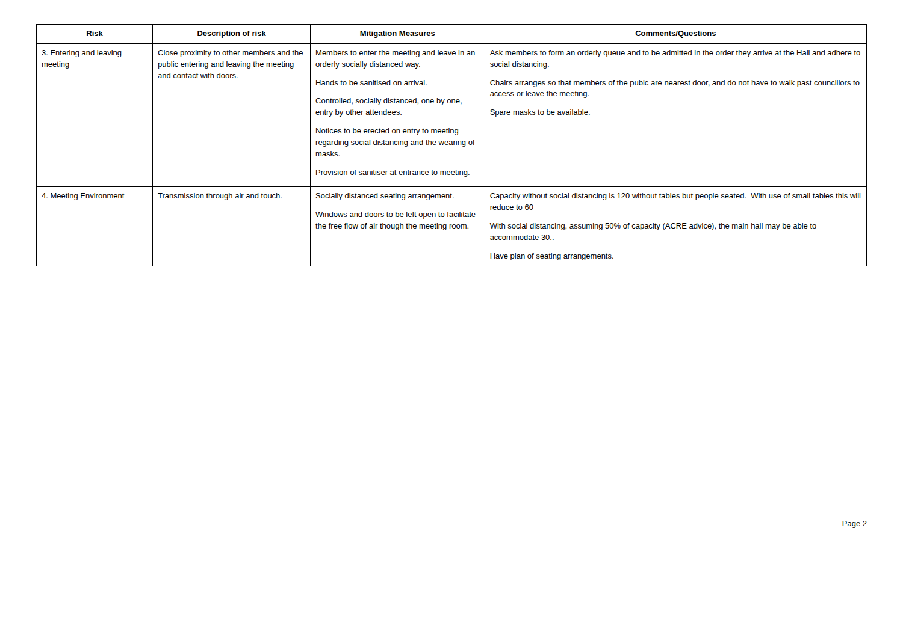| Risk | Description of risk | Mitigation Measures | Comments/Questions |
| --- | --- | --- | --- |
| 3. Entering and leaving meeting | Close proximity to other members and the public entering and leaving the meeting and contact with doors. | Members to enter the meeting and leave in an orderly socially distanced way. Hands to be sanitised on arrival. Controlled, socially distanced, one by one, entry by other attendees. Notices to be erected on entry to meeting regarding social distancing and the wearing of masks. Provision of sanitiser at entrance to meeting. | Ask members to form an orderly queue and to be admitted in the order they arrive at the Hall and adhere to social distancing. Chairs arranges so that members of the pubic are nearest door, and do not have to walk past councillors to access or leave the meeting. Spare masks to be available. |
| 4. Meeting Environment | Transmission through air and touch. | Socially distanced seating arrangement. Windows and doors to be left open to facilitate the free flow of air though the meeting room. | Capacity without social distancing is 120 without tables but people seated. With use of small tables this will reduce to 60 With social distancing, assuming 50% of capacity (ACRE advice), the main hall may be able to accommodate 30.. Have plan of seating arrangements. |
Page 2